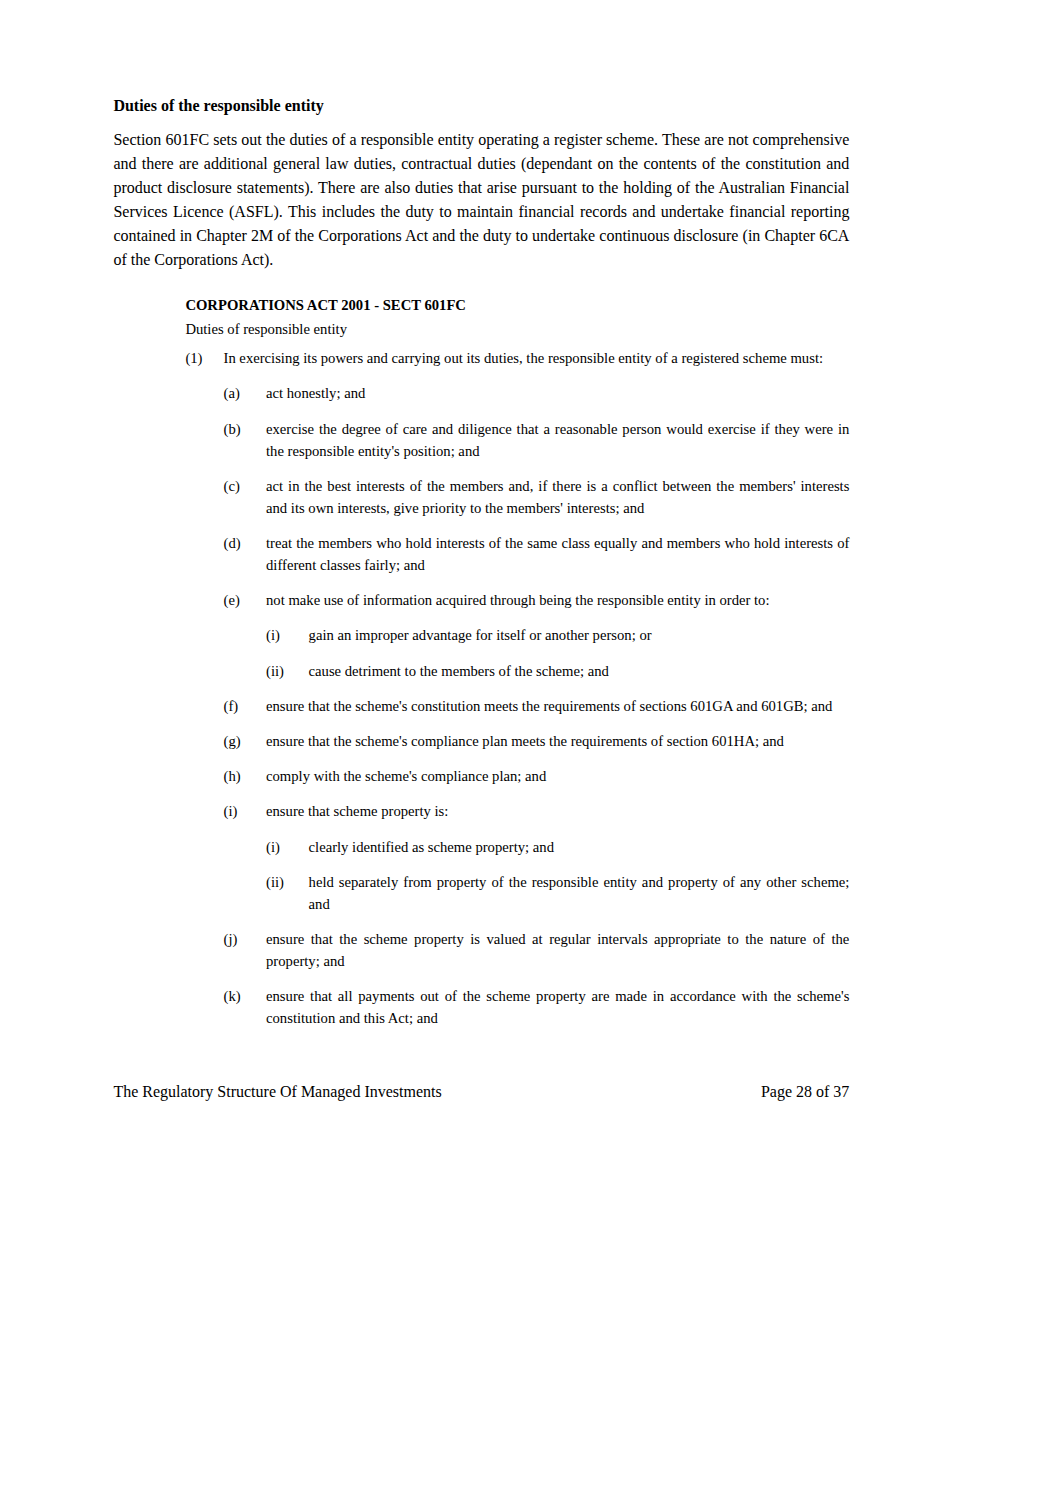Duties of the responsible entity
Section 601FC sets out the duties of a responsible entity operating a register scheme. These are not comprehensive and there are additional general law duties, contractual duties (dependant on the contents of the constitution and product disclosure statements). There are also duties that arise pursuant to the holding of the Australian Financial Services Licence (ASFL). This includes the duty to maintain financial records and undertake financial reporting contained in Chapter 2M of the Corporations Act and the duty to undertake continuous disclosure (in Chapter 6CA of the Corporations Act).
CORPORATIONS ACT 2001 - SECT 601FC
Duties of responsible entity
(1) In exercising its powers and carrying out its duties, the responsible entity of a registered scheme must:
(a) act honestly; and
(b) exercise the degree of care and diligence that a reasonable person would exercise if they were in the responsible entity's position; and
(c) act in the best interests of the members and, if there is a conflict between the members' interests and its own interests, give priority to the members' interests; and
(d) treat the members who hold interests of the same class equally and members who hold interests of different classes fairly; and
(e) not make use of information acquired through being the responsible entity in order to:
(i) gain an improper advantage for itself or another person; or
(ii) cause detriment to the members of the scheme; and
(f) ensure that the scheme's constitution meets the requirements of sections 601GA and 601GB; and
(g) ensure that the scheme's compliance plan meets the requirements of section 601HA; and
(h) comply with the scheme's compliance plan; and
(i) ensure that scheme property is:
(i) clearly identified as scheme property; and
(ii) held separately from property of the responsible entity and property of any other scheme; and
(j) ensure that the scheme property is valued at regular intervals appropriate to the nature of the property; and
(k) ensure that all payments out of the scheme property are made in accordance with the scheme's constitution and this Act; and
The Regulatory Structure Of Managed Investments Page 28 of 37